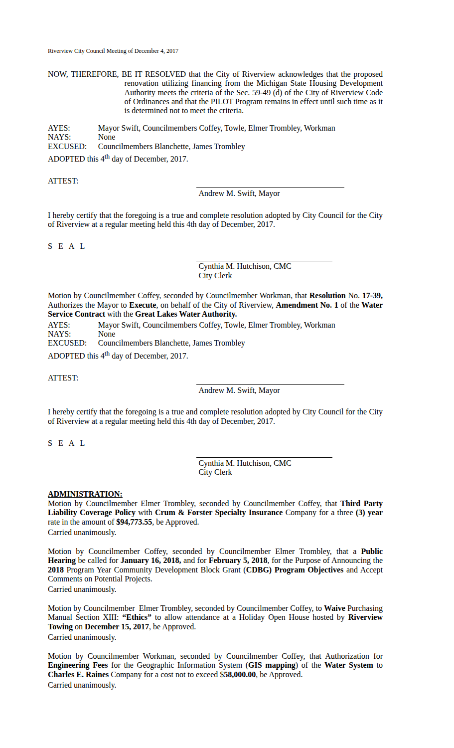Riverview City Council Meeting of December 4, 2017
NOW, THEREFORE, BE IT RESOLVED that the City of Riverview acknowledges that the proposed renovation utilizing financing from the Michigan State Housing Development Authority meets the criteria of the Sec. 59-49 (d) of the City of Riverview Code of Ordinances and that the PILOT Program remains in effect until such time as it is determined not to meet the criteria.
| AYES: | Mayor Swift, Councilmembers Coffey, Towle, Elmer Trombley, Workman |
| NAYS: | None |
| EXCUSED: | Councilmembers Blanchette, James Trombley |
ADOPTED this 4th day of December, 2017.
ATTEST:
Andrew M. Swift, Mayor
I hereby certify that the foregoing is a true and complete resolution adopted by City Council for the City of Riverview at a regular meeting held this 4th day of December, 2017.
S E A L
Cynthia M. Hutchison, CMC
City Clerk
Motion by Councilmember Coffey, seconded by Councilmember Workman, that Resolution No. 17-39, Authorizes the Mayor to Execute, on behalf of the City of Riverview, Amendment No. 1 of the Water Service Contract with the Great Lakes Water Authority.
| AYES: | Mayor Swift, Councilmembers Coffey, Towle, Elmer Trombley, Workman |
| NAYS: | None |
| EXCUSED: | Councilmembers Blanchette, James Trombley |
ADOPTED this 4th day of December, 2017.
ATTEST:
Andrew M. Swift, Mayor
I hereby certify that the foregoing is a true and complete resolution adopted by City Council for the City of Riverview at a regular meeting held this 4th day of December, 2017.
S E A L
Cynthia M. Hutchison, CMC
City Clerk
ADMINISTRATION:
Motion by Councilmember Elmer Trombley, seconded by Councilmember Coffey, that Third Party Liability Coverage Policy with Crum & Forster Specialty Insurance Company for a three (3) year rate in the amount of $94,773.55, be Approved.
Carried unanimously.
Motion by Councilmember Coffey, seconded by Councilmember Elmer Trombley, that a Public Hearing be called for January 16, 2018, and for February 5, 2018, for the Purpose of Announcing the 2018 Program Year Community Development Block Grant (CDBG) Program Objectives and Accept Comments on Potential Projects.
Carried unanimously.
Motion by Councilmember Elmer Trombley, seconded by Councilmember Coffey, to Waive Purchasing Manual Section XIII: “Ethics” to allow attendance at a Holiday Open House hosted by Riverview Towing on December 15, 2017, be Approved.
Carried unanimously.
Motion by Councilmember Workman, seconded by Councilmember Coffey, that Authorization for Engineering Fees for the Geographic Information System (GIS mapping) of the Water System to Charles E. Raines Company for a cost not to exceed $58,000.00, be Approved.
Carried unanimously.